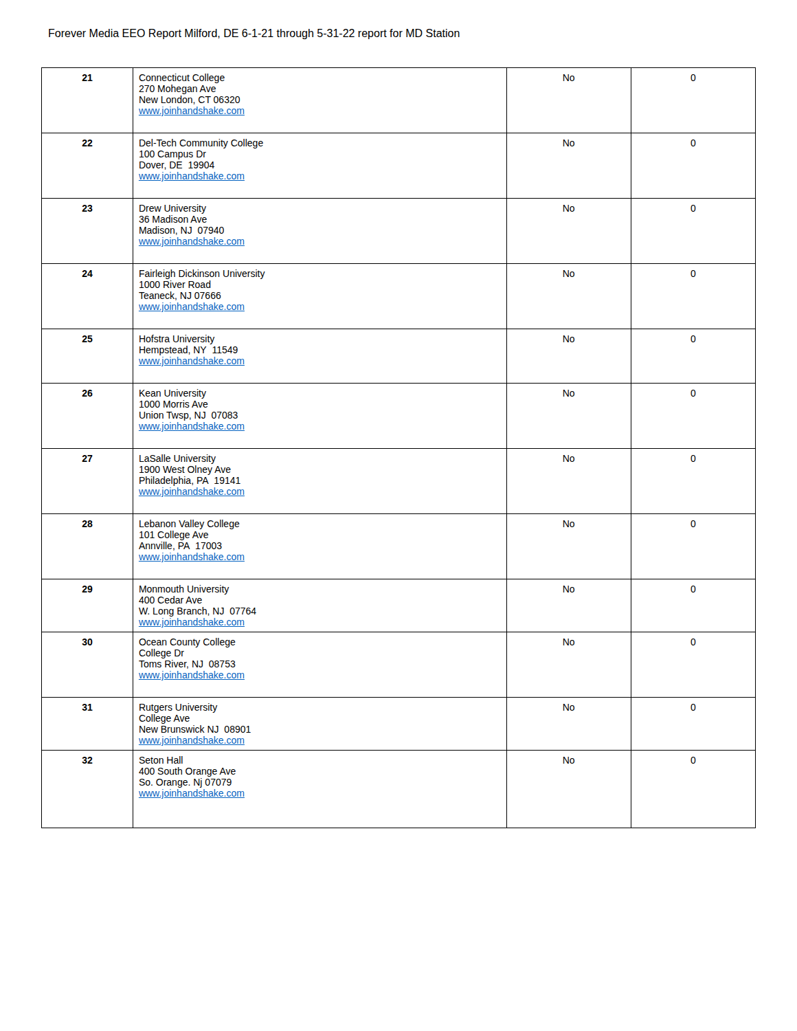Forever Media EEO Report Milford, DE 6-1-21 through 5-31-22 report for MD Station
| 21 | Connecticut College 270 Mohegan Ave New London, CT 06320 www.joinhandshake.com | No | 0 |
| 22 | Del-Tech Community College 100 Campus Dr Dover, DE 19904 www.joinhandshake.com | No | 0 |
| 23 | Drew University 36 Madison Ave Madison, NJ 07940 www.joinhandshake.com | No | 0 |
| 24 | Fairleigh Dickinson University 1000 River Road Teaneck, NJ 07666 www.joinhandshake.com | No | 0 |
| 25 | Hofstra University Hempstead, NY 11549 www.joinhandshake.com | No | 0 |
| 26 | Kean University 1000 Morris Ave Union Twsp, NJ 07083 www.joinhandshake.com | No | 0 |
| 27 | LaSalle University 1900 West Olney Ave Philadelphia, PA 19141 www.joinhandshake.com | No | 0 |
| 28 | Lebanon Valley College 101 College Ave Annville, PA 17003 www.joinhandshake.com | No | 0 |
| 29 | Monmouth University 400 Cedar Ave W. Long Branch, NJ 07764 www.joinhandshake.com | No | 0 |
| 30 | Ocean County College College Dr Toms River, NJ 08753 www.joinhandshake.com | No | 0 |
| 31 | Rutgers University College Ave New Brunswick NJ 08901 www.joinhandshake.com | No | 0 |
| 32 | Seton Hall 400 South Orange Ave So. Orange. Nj 07079 www.joinhandshake.com | No | 0 |